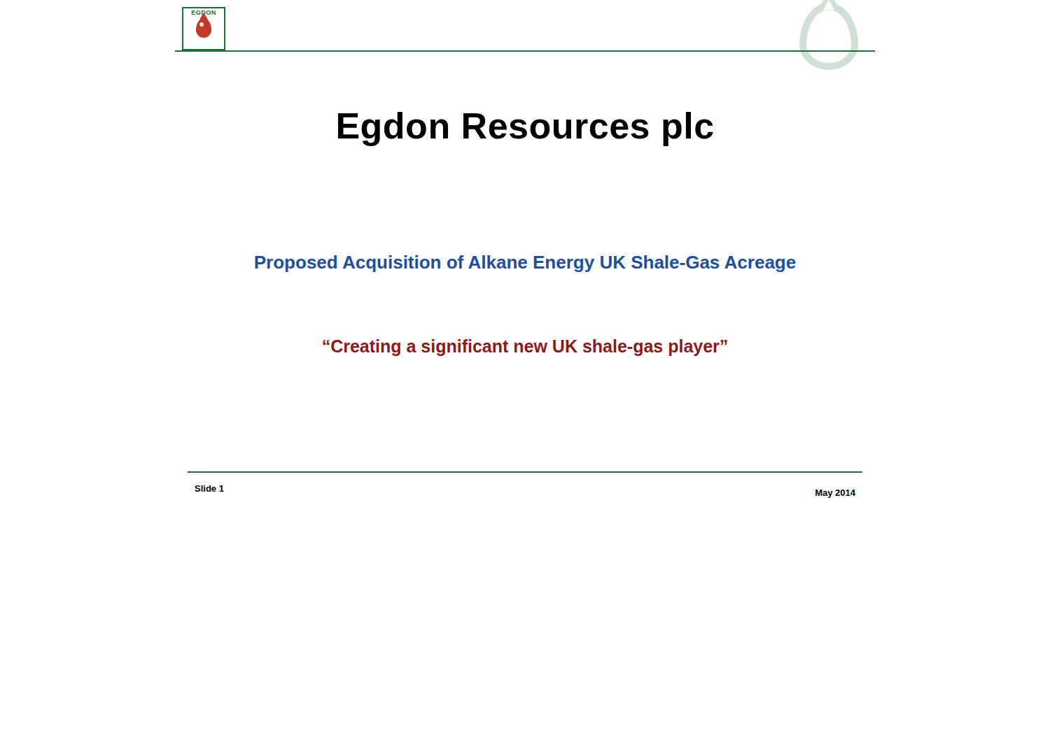EGDON
Egdon Resources plc
Proposed Acquisition of Alkane Energy UK Shale-Gas Acreage
“Creating a significant new UK shale-gas player”
Slide 1
May 2014